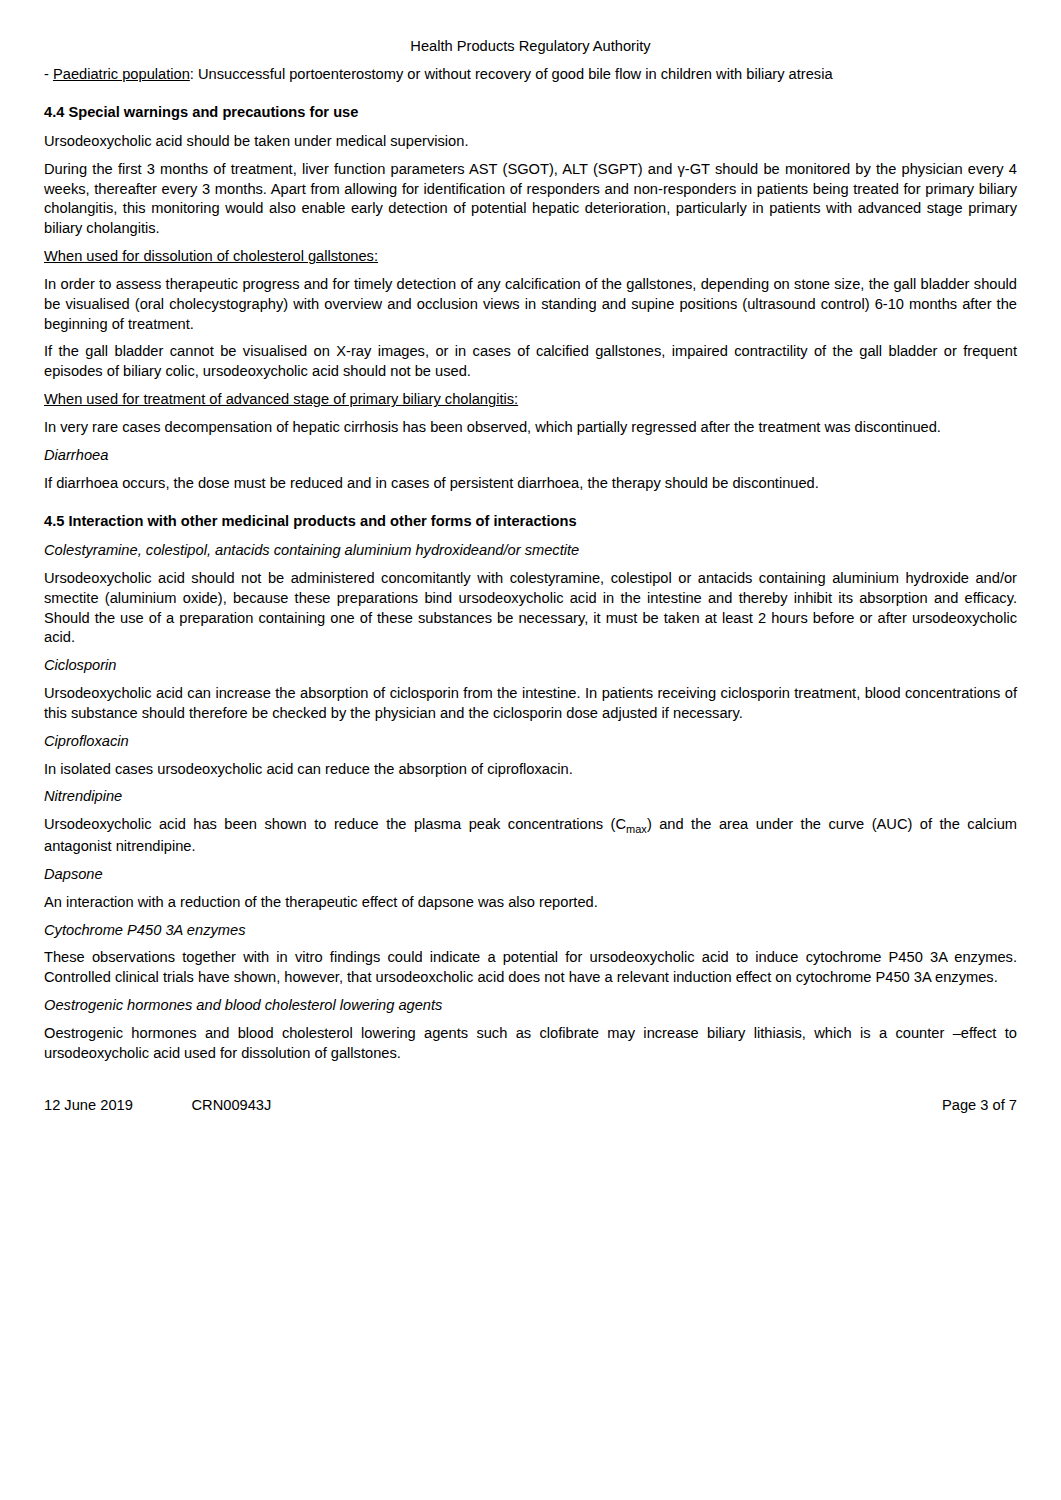Health Products Regulatory Authority
- Paediatric population: Unsuccessful portoenterostomy or without recovery of good bile flow in children with biliary atresia
4.4 Special warnings and precautions for use
Ursodeoxycholic acid should be taken under medical supervision.
During the first 3 months of treatment, liver function parameters AST (SGOT), ALT (SGPT) and γ-GT should be monitored by the physician every 4 weeks, thereafter every 3 months. Apart from allowing for identification of responders and non-responders in patients being treated for primary biliary cholangitis, this monitoring would also enable early detection of potential hepatic deterioration, particularly in patients with advanced stage primary biliary cholangitis.
When used for dissolution of cholesterol gallstones:
In order to assess therapeutic progress and for timely detection of any calcification of the gallstones, depending on stone size, the gall bladder should be visualised (oral cholecystography) with overview and occlusion views in standing and supine positions (ultrasound control) 6-10 months after the beginning of treatment.
If the gall bladder cannot be visualised on X-ray images, or in cases of calcified gallstones, impaired contractility of the gall bladder or frequent episodes of biliary colic, ursodeoxycholic acid should not be used.
When used for treatment of advanced stage of primary biliary cholangitis:
In very rare cases decompensation of hepatic cirrhosis has been observed, which partially regressed after the treatment was discontinued.
Diarrhoea
If diarrhoea occurs, the dose must be reduced and in cases of persistent diarrhoea, the therapy should be discontinued.
4.5 Interaction with other medicinal products and other forms of interactions
Colestyramine, colestipol, antacids containing aluminium hydroxideand/or smectite
Ursodeoxycholic acid should not be administered concomitantly with colestyramine, colestipol or antacids containing aluminium hydroxide and/or smectite (aluminium oxide), because these preparations bind ursodeoxycholic acid in the intestine and thereby inhibit its absorption and efficacy. Should the use of a preparation containing one of these substances be necessary, it must be taken at least 2 hours before or after ursodeoxycholic acid.
Ciclosporin
Ursodeoxycholic acid can increase the absorption of ciclosporin from the intestine. In patients receiving ciclosporin treatment, blood concentrations of this substance should therefore be checked by the physician and the ciclosporin dose adjusted if necessary.
Ciprofloxacin
In isolated cases ursodeoxycholic acid can reduce the absorption of ciprofloxacin.
Nitrendipine
Ursodeoxycholic acid has been shown to reduce the plasma peak concentrations (Cmax) and the area under the curve (AUC) of the calcium antagonist nitrendipine.
Dapsone
An interaction with a reduction of the therapeutic effect of dapsone was also reported.
Cytochrome P450 3A enzymes
These observations together with in vitro findings could indicate a potential for ursodeoxycholic acid to induce cytochrome P450 3A enzymes. Controlled clinical trials have shown, however, that ursodeoxcholic acid does not have a relevant induction effect on cytochrome P450 3A enzymes.
Oestrogenic hormones and blood cholesterol lowering agents
Oestrogenic hormones and blood cholesterol lowering agents such as clofibrate may increase biliary lithiasis, which is a counter –effect to ursodeoxycholic acid used for dissolution of gallstones.
12 June 2019 CRN00943J Page 3 of 7